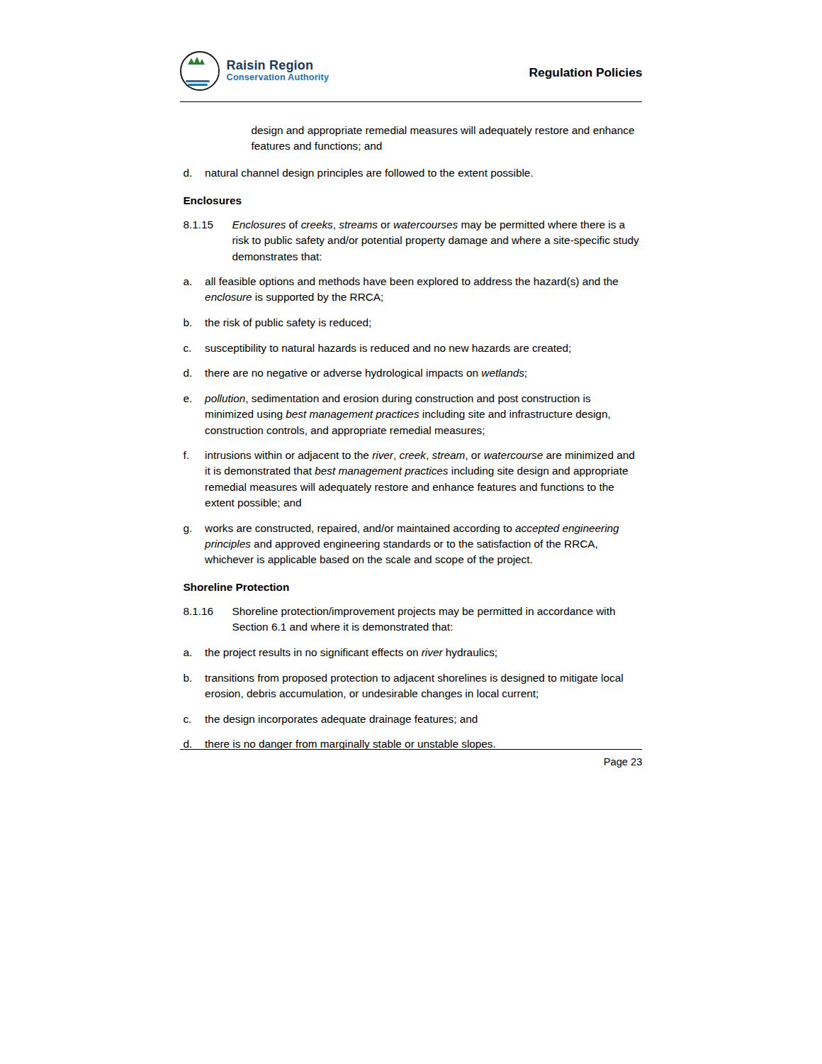Raisin Region
Conservation Authority
Regulation Policies
design and appropriate remedial measures will adequately restore and enhance features and functions; and
d. natural channel design principles are followed to the extent possible.
Enclosures
8.1.15
Enclosures of creeks, streams or watercourses may be permitted where there is a risk to public safety and/or potential property damage and where a site-specific study demonstrates that:
a. all feasible options and methods have been explored to address the hazard(s) and the enclosure is supported by the RRCA;
b. the risk of public safety is reduced;
c. susceptibility to natural hazards is reduced and no new hazards are created;
d. there are no negative or adverse hydrological impacts on wetlands;
e. pollution, sedimentation and erosion during construction and post construction is minimized using best management practices including site and infrastructure design, construction controls, and appropriate remedial measures;
f. intrusions within or adjacent to the river, creek, stream, or watercourse are minimized and it is demonstrated that best management practices including site design and appropriate remedial measures will adequately restore and enhance features and functions to the extent possible; and
g. works are constructed, repaired, and/or maintained according to accepted engineering principles and approved engineering standards or to the satisfaction of the RRCA, whichever is applicable based on the scale and scope of the project.
Shoreline Protection
8.1.16
Shoreline protection/improvement projects may be permitted in accordance with Section 6.1 and where it is demonstrated that:
a. the project results in no significant effects on river hydraulics;
b. transitions from proposed protection to adjacent shorelines is designed to mitigate local erosion, debris accumulation, or undesirable changes in local current;
c. the design incorporates adequate drainage features; and
d. there is no danger from marginally stable or unstable slopes.
Page 23